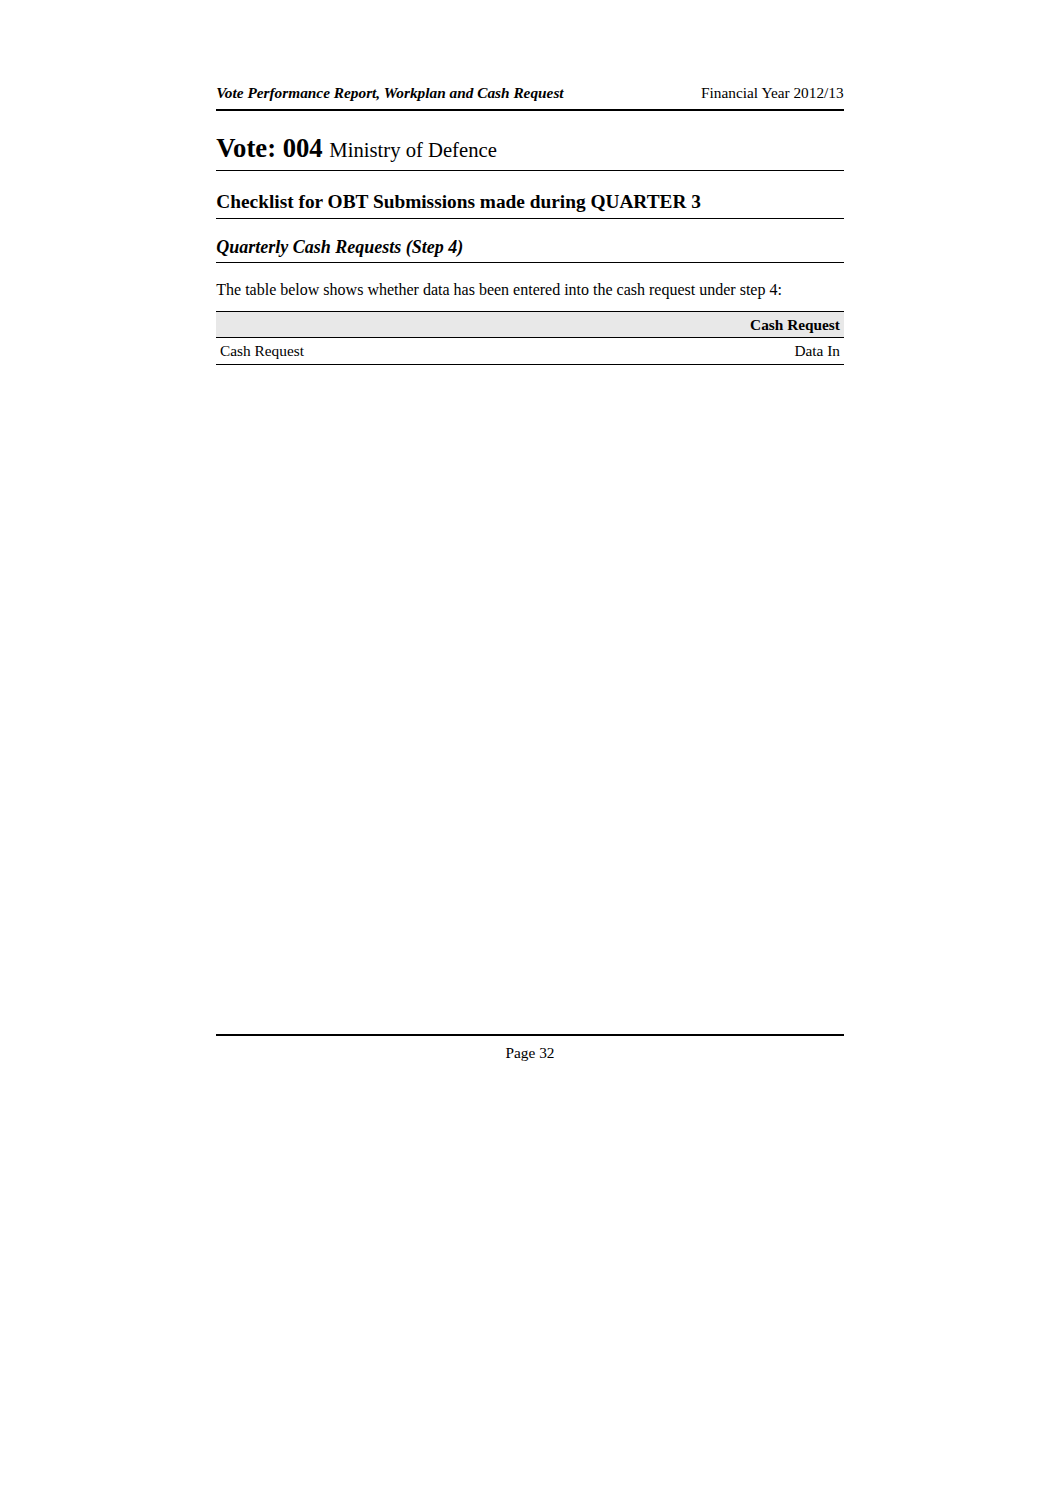Vote Performance Report, Workplan and Cash Request
Financial Year 2012/13
Vote: 004 Ministry of Defence
Checklist for OBT Submissions made during QUARTER 3
Quarterly Cash Requests (Step 4)
The table below shows whether data has been entered into the cash request under step 4:
| | Cash Request |
| --- | --- |
| Cash Request | Data In |
Page 32